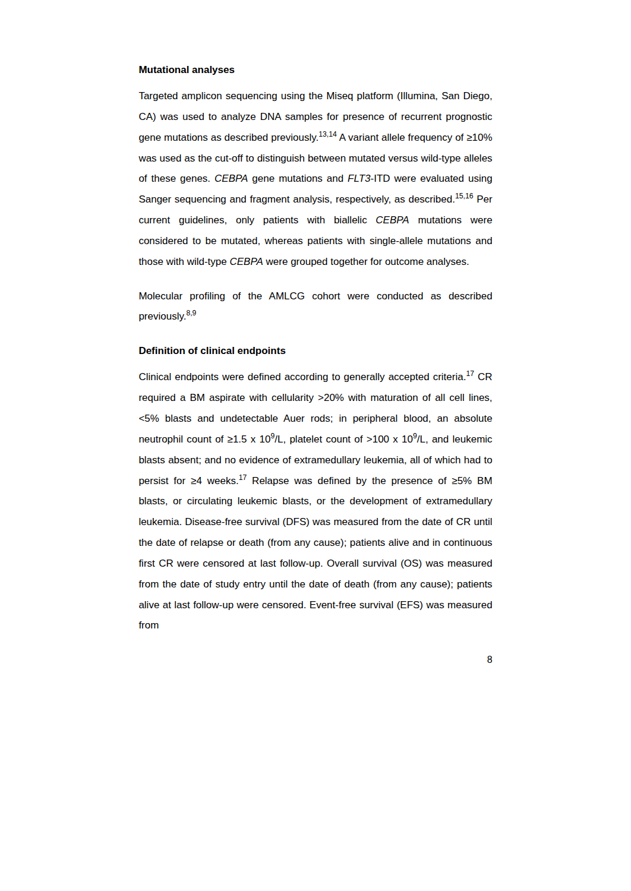Mutational analyses
Targeted amplicon sequencing using the Miseq platform (Illumina, San Diego, CA) was used to analyze DNA samples for presence of recurrent prognostic gene mutations as described previously.13,14 A variant allele frequency of ≥10% was used as the cut-off to distinguish between mutated versus wild-type alleles of these genes. CEBPA gene mutations and FLT3-ITD were evaluated using Sanger sequencing and fragment analysis, respectively, as described.15,16 Per current guidelines, only patients with biallelic CEBPA mutations were considered to be mutated, whereas patients with single-allele mutations and those with wild-type CEBPA were grouped together for outcome analyses.
Molecular profiling of the AMLCG cohort were conducted as described previously.8,9
Definition of clinical endpoints
Clinical endpoints were defined according to generally accepted criteria.17 CR required a BM aspirate with cellularity >20% with maturation of all cell lines, <5% blasts and undetectable Auer rods; in peripheral blood, an absolute neutrophil count of ≥1.5 x 109/L, platelet count of >100 x 109/L, and leukemic blasts absent; and no evidence of extramedullary leukemia, all of which had to persist for ≥4 weeks.17 Relapse was defined by the presence of ≥5% BM blasts, or circulating leukemic blasts, or the development of extramedullary leukemia. Disease-free survival (DFS) was measured from the date of CR until the date of relapse or death (from any cause); patients alive and in continuous first CR were censored at last follow-up. Overall survival (OS) was measured from the date of study entry until the date of death (from any cause); patients alive at last follow-up were censored. Event-free survival (EFS) was measured from
8